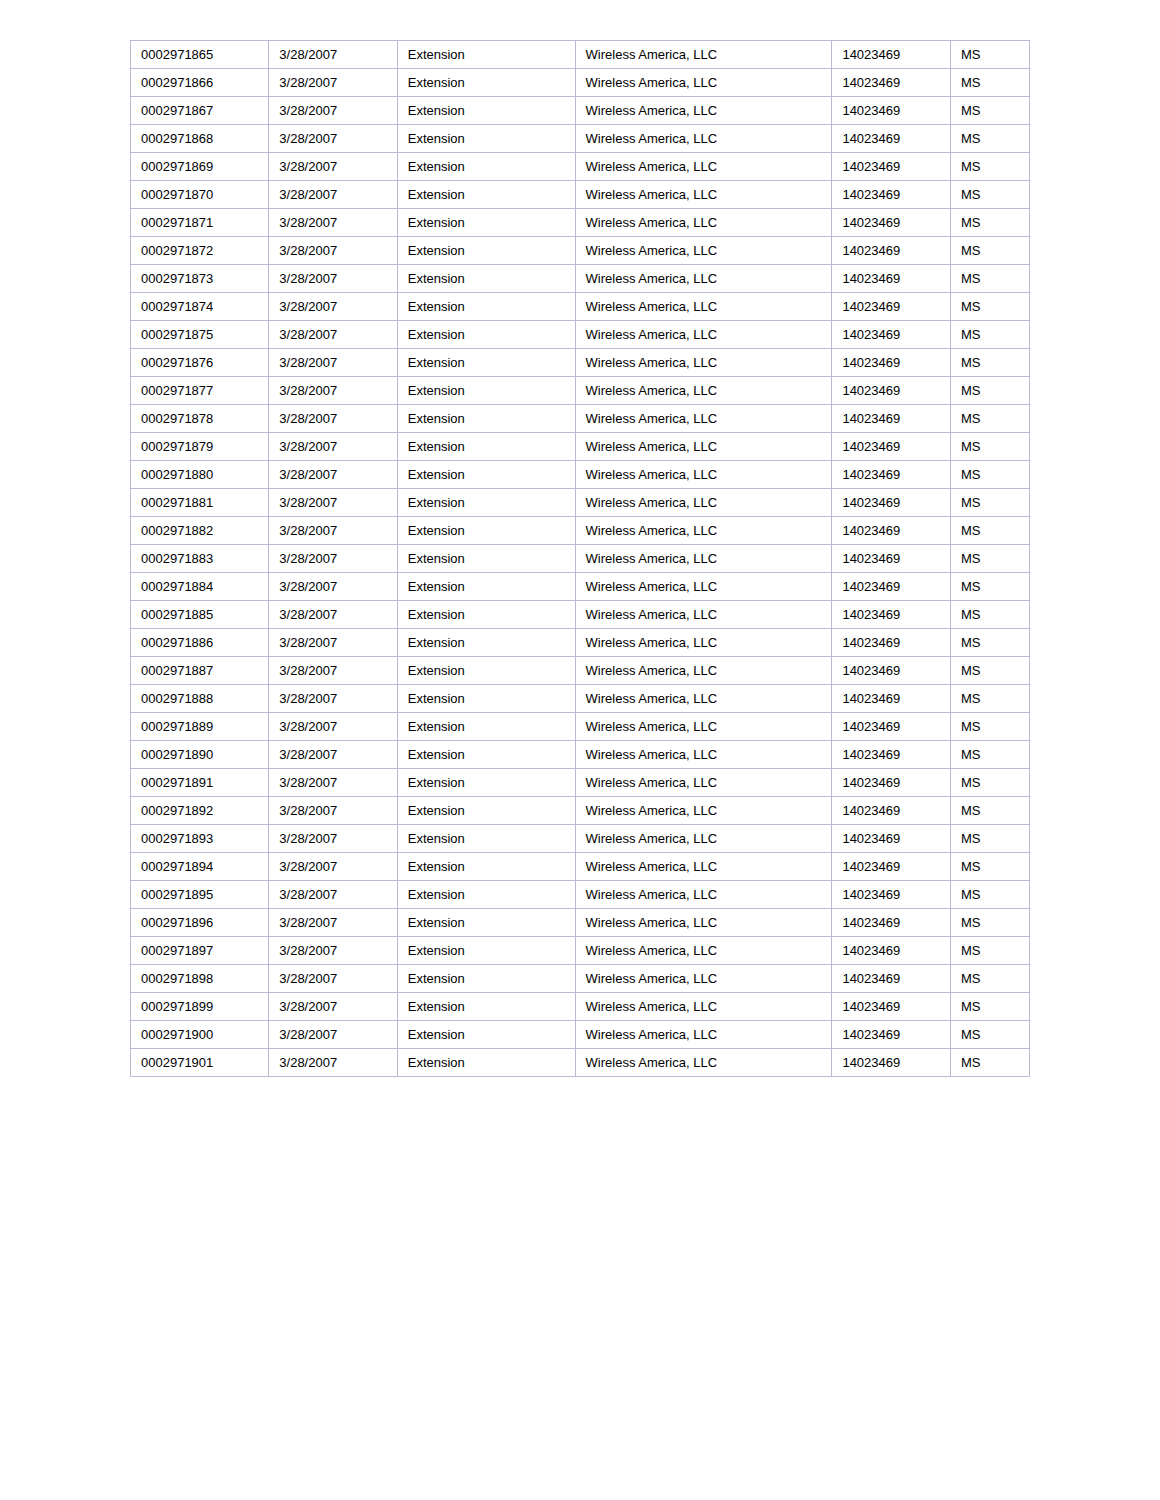| 0002971865 | 3/28/2007 | Extension | Wireless America, LLC | 14023469 | MS |
| 0002971866 | 3/28/2007 | Extension | Wireless America, LLC | 14023469 | MS |
| 0002971867 | 3/28/2007 | Extension | Wireless America, LLC | 14023469 | MS |
| 0002971868 | 3/28/2007 | Extension | Wireless America, LLC | 14023469 | MS |
| 0002971869 | 3/28/2007 | Extension | Wireless America, LLC | 14023469 | MS |
| 0002971870 | 3/28/2007 | Extension | Wireless America, LLC | 14023469 | MS |
| 0002971871 | 3/28/2007 | Extension | Wireless America, LLC | 14023469 | MS |
| 0002971872 | 3/28/2007 | Extension | Wireless America, LLC | 14023469 | MS |
| 0002971873 | 3/28/2007 | Extension | Wireless America, LLC | 14023469 | MS |
| 0002971874 | 3/28/2007 | Extension | Wireless America, LLC | 14023469 | MS |
| 0002971875 | 3/28/2007 | Extension | Wireless America, LLC | 14023469 | MS |
| 0002971876 | 3/28/2007 | Extension | Wireless America, LLC | 14023469 | MS |
| 0002971877 | 3/28/2007 | Extension | Wireless America, LLC | 14023469 | MS |
| 0002971878 | 3/28/2007 | Extension | Wireless America, LLC | 14023469 | MS |
| 0002971879 | 3/28/2007 | Extension | Wireless America, LLC | 14023469 | MS |
| 0002971880 | 3/28/2007 | Extension | Wireless America, LLC | 14023469 | MS |
| 0002971881 | 3/28/2007 | Extension | Wireless America, LLC | 14023469 | MS |
| 0002971882 | 3/28/2007 | Extension | Wireless America, LLC | 14023469 | MS |
| 0002971883 | 3/28/2007 | Extension | Wireless America, LLC | 14023469 | MS |
| 0002971884 | 3/28/2007 | Extension | Wireless America, LLC | 14023469 | MS |
| 0002971885 | 3/28/2007 | Extension | Wireless America, LLC | 14023469 | MS |
| 0002971886 | 3/28/2007 | Extension | Wireless America, LLC | 14023469 | MS |
| 0002971887 | 3/28/2007 | Extension | Wireless America, LLC | 14023469 | MS |
| 0002971888 | 3/28/2007 | Extension | Wireless America, LLC | 14023469 | MS |
| 0002971889 | 3/28/2007 | Extension | Wireless America, LLC | 14023469 | MS |
| 0002971890 | 3/28/2007 | Extension | Wireless America, LLC | 14023469 | MS |
| 0002971891 | 3/28/2007 | Extension | Wireless America, LLC | 14023469 | MS |
| 0002971892 | 3/28/2007 | Extension | Wireless America, LLC | 14023469 | MS |
| 0002971893 | 3/28/2007 | Extension | Wireless America, LLC | 14023469 | MS |
| 0002971894 | 3/28/2007 | Extension | Wireless America, LLC | 14023469 | MS |
| 0002971895 | 3/28/2007 | Extension | Wireless America, LLC | 14023469 | MS |
| 0002971896 | 3/28/2007 | Extension | Wireless America, LLC | 14023469 | MS |
| 0002971897 | 3/28/2007 | Extension | Wireless America, LLC | 14023469 | MS |
| 0002971898 | 3/28/2007 | Extension | Wireless America, LLC | 14023469 | MS |
| 0002971899 | 3/28/2007 | Extension | Wireless America, LLC | 14023469 | MS |
| 0002971900 | 3/28/2007 | Extension | Wireless America, LLC | 14023469 | MS |
| 0002971901 | 3/28/2007 | Extension | Wireless America, LLC | 14023469 | MS |